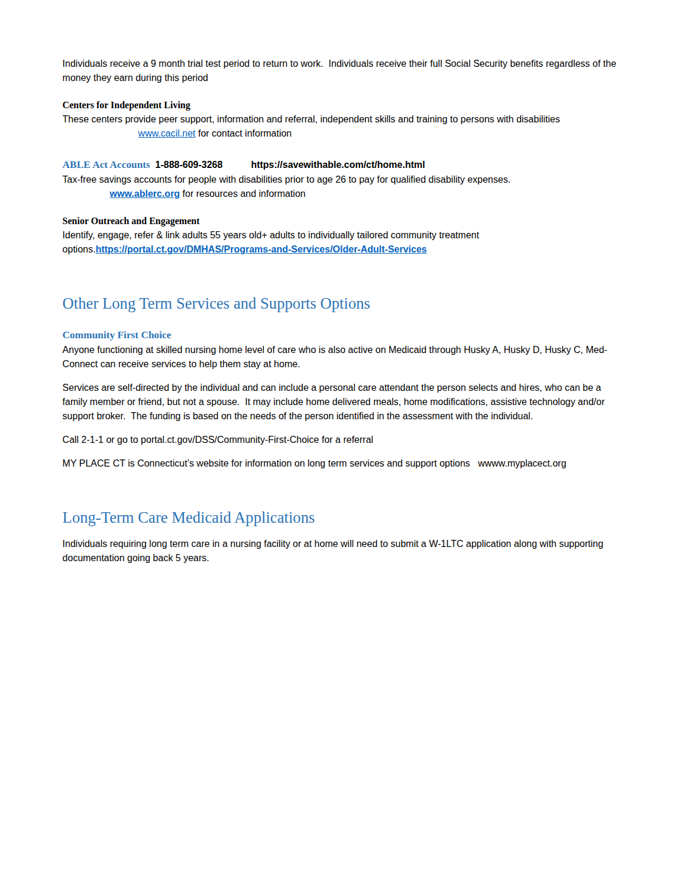Individuals receive a 9 month trial test period to return to work. Individuals receive their full Social Security benefits regardless of the money they earn during this period
Centers for Independent Living
These centers provide peer support, information and referral, independent skills and training to persons with disabilities www.cacil.net for contact information
ABLE Act Accounts 1-888-609-3268 https://savewithable.com/ct/home.html
Tax-free savings accounts for people with disabilities prior to age 26 to pay for qualified disability expenses. www.ablerc.org for resources and information
Senior Outreach and Engagement
Identify, engage, refer & link adults 55 years old+ adults to individually tailored community treatment options.https://portal.ct.gov/DMHAS/Programs-and-Services/Older-Adult-Services
Other Long Term Services and Supports Options
Community First Choice
Anyone functioning at skilled nursing home level of care who is also active on Medicaid through Husky A, Husky D, Husky C, Med-Connect can receive services to help them stay at home.
Services are self-directed by the individual and can include a personal care attendant the person selects and hires, who can be a family member or friend, but not a spouse. It may include home delivered meals, home modifications, assistive technology and/or support broker. The funding is based on the needs of the person identified in the assessment with the individual.
Call 2-1-1 or go to portal.ct.gov/DSS/Community-First-Choice for a referral
MY PLACE CT is Connecticut’s website for information on long term services and support options wwww.myplacect.org
Long-Term Care Medicaid Applications
Individuals requiring long term care in a nursing facility or at home will need to submit a W-1LTC application along with supporting documentation going back 5 years.